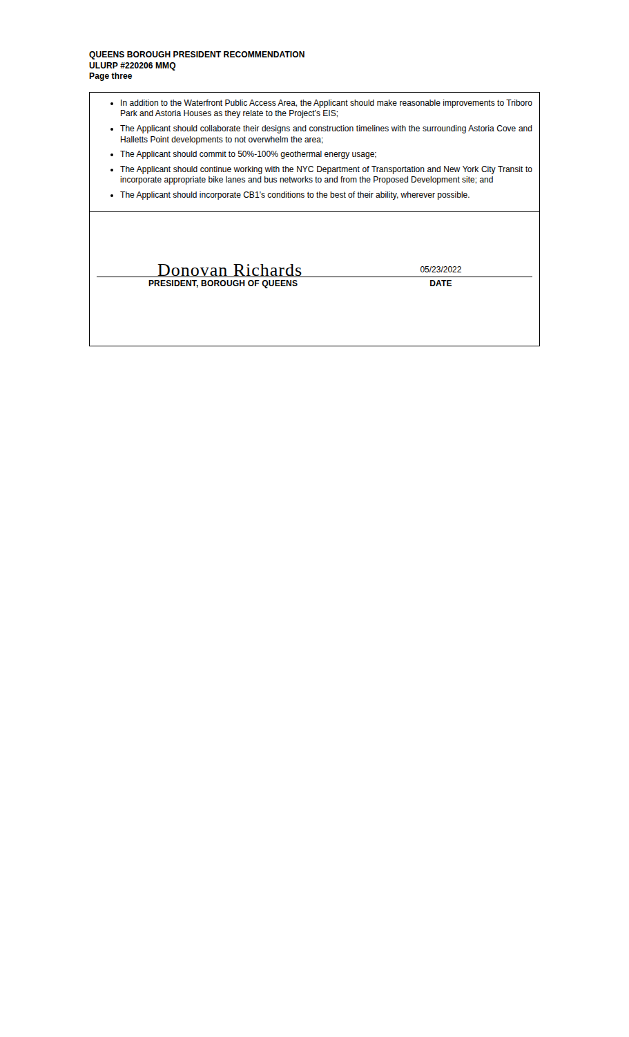QUEENS BOROUGH PRESIDENT RECOMMENDATION ULURP #220206 MMQ Page three
In addition to the Waterfront Public Access Area, the Applicant should make reasonable improvements to Triboro Park and Astoria Houses as they relate to the Project’s EIS;
The Applicant should collaborate their designs and construction timelines with the surrounding Astoria Cove and Halletts Point developments to not overwhelm the area;
The Applicant should commit to 50%-100% geothermal energy usage;
The Applicant should continue working with the NYC Department of Transportation and New York City Transit to incorporate appropriate bike lanes and bus networks to and from the Proposed Development site; and
The Applicant should incorporate CB1’s conditions to the best of their ability, wherever possible.
Donovan Richards
PRESIDENT, BOROUGH OF QUEENS
05/23/2022
DATE